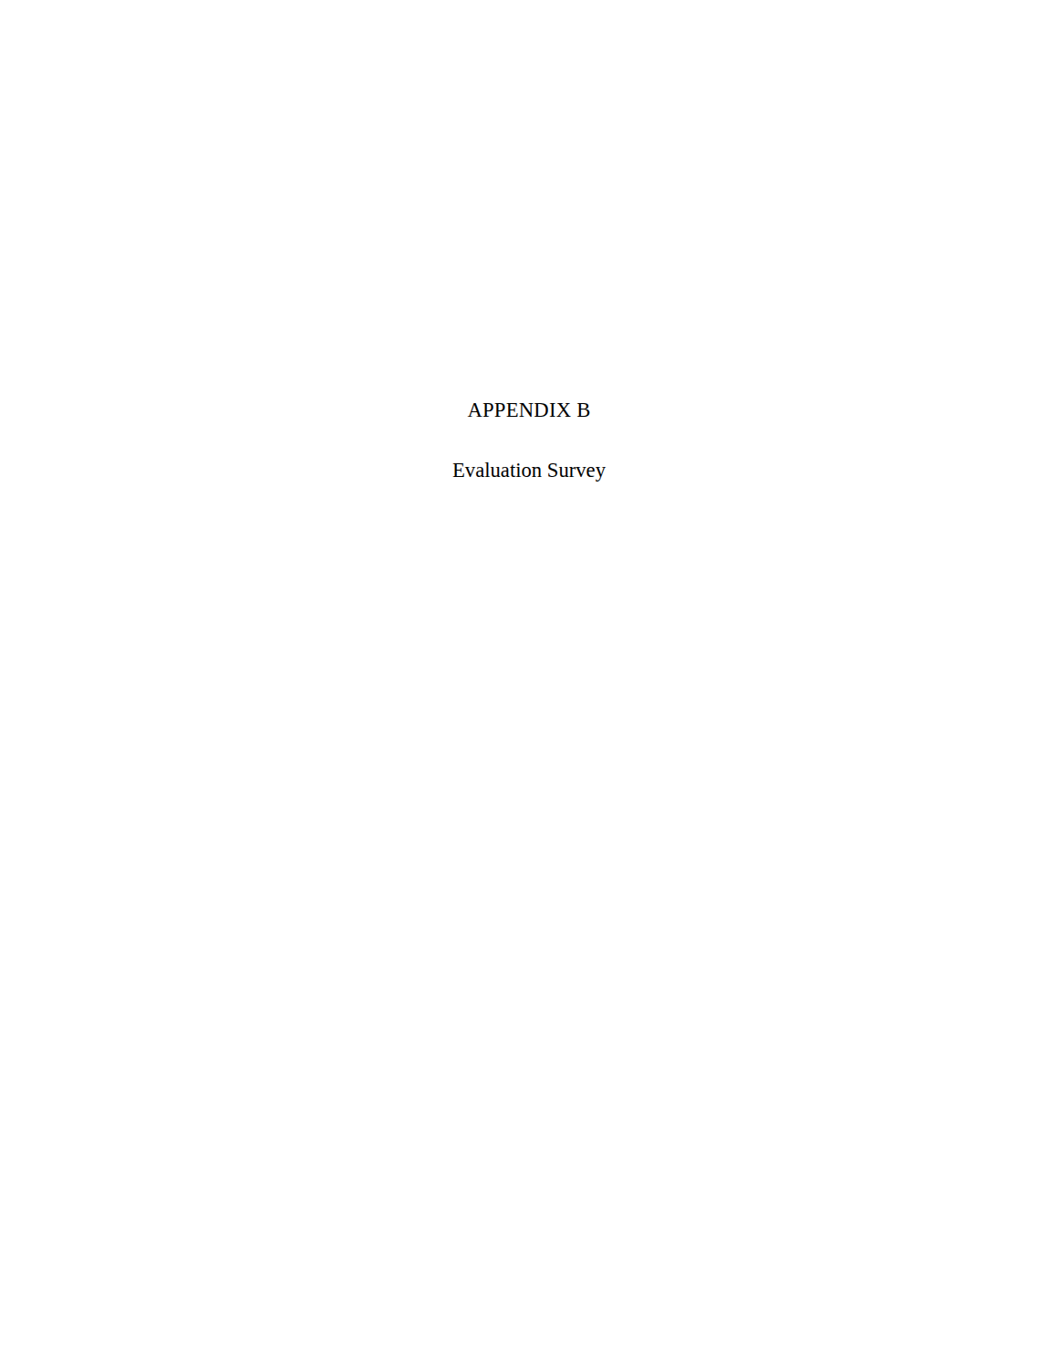APPENDIX B
Evaluation Survey